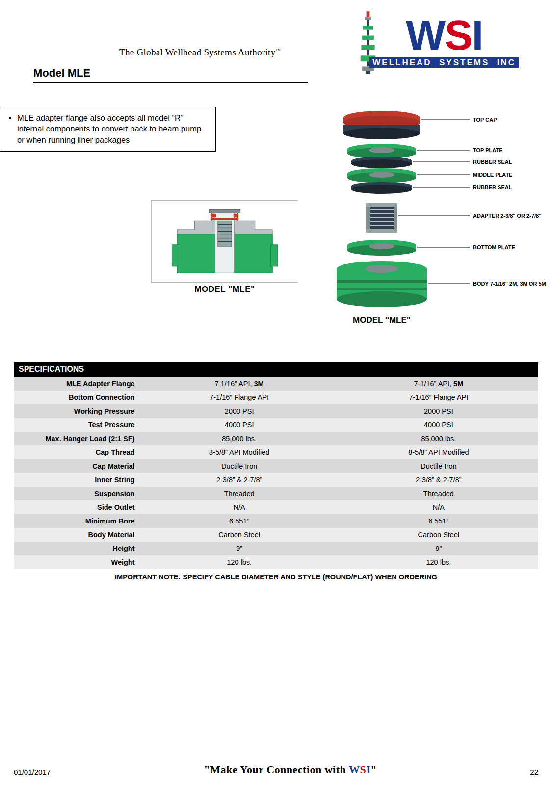The Global Wellhead Systems Authority™
WSI
WELLHEAD SYSTEMS INC
Model MLE
MLE adapter flange also accepts all model “R” internal components to convert back to beam pump or when running liner packages
TOP CAP TOP PLATE RUBBER SEAL MIDDLE PLATE RUBBER SEAL ADAPTER 2-3/8" OR 2-7/8" BOTTOM PLATE BODY 7-1/16" 2M, 3M OR 5M MODEL "MLE"
MODEL "MLE"
| SPECIFICATIONS | |
| --- | --- |
| MLE Adapter Flange | 7 1/16” API, 3M | 7-1/16” API, 5M |
| Bottom Connection | 7-1/16” Flange API | 7-1/16” Flange API |
| Working Pressure | 2000 PSI | 2000 PSI |
| Test Pressure | 4000 PSI | 4000 PSI |
| Max. Hanger Load (2:1 SF) | 85,000 lbs. | 85,000 lbs. |
| Cap Thread | 8-5/8” API Modified | 8-5/8” API Modified |
| Cap Material | Ductile Iron | Ductile Iron |
| Inner String | 2-3/8” & 2-7/8” | 2-3/8” & 2-7/8” |
| Suspension | Threaded | Threaded |
| Side Outlet | N/A | N/A |
| Minimum Bore | 6.551” | 6.551” |
| Body Material | Carbon Steel | Carbon Steel |
| Height | 9” | 9” |
| Weight | 120 lbs. | 120 lbs. |
IMPORTANT NOTE: SPECIFY CABLE DIAMETER AND STYLE (ROUND/FLAT) WHEN ORDERING
01/01/2017
"Make Your Connection with WSI"
22